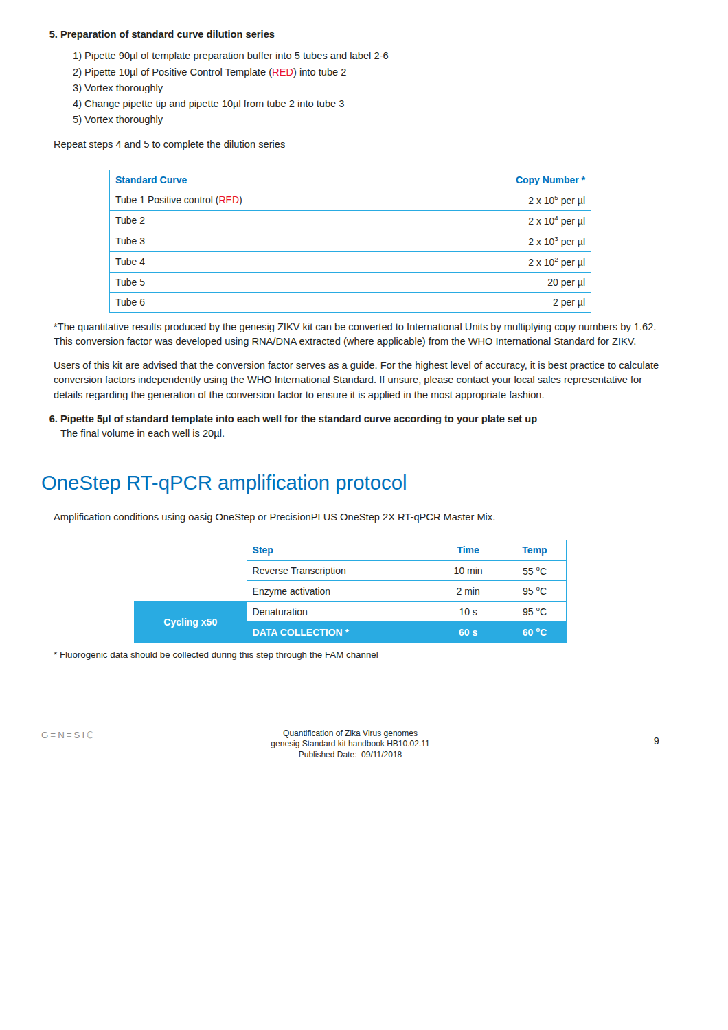Preparation of standard curve dilution series
1) Pipette 90µl of template preparation buffer into 5 tubes and label 2-6
2) Pipette 10µl of Positive Control Template (RED) into tube 2
3) Vortex thoroughly
4) Change pipette tip and pipette 10µl from tube 2 into tube 3
5) Vortex thoroughly
Repeat steps 4 and 5 to complete the dilution series
| Standard Curve | Copy Number * |
| --- | --- |
| Tube 1 Positive control ( RED ) | 2 x 10 5 per µl |
| Tube 2 | 2 x 10 4 per µl |
| Tube 3 | 2 x 10 3 per µl |
| Tube 4 | 2 x 10 2 per µl |
| Tube 5 | 20 per µl |
| Tube 6 | 2 per µl |
*The quantitative results produced by the genesig ZIKV kit can be converted to International Units by multiplying copy numbers by 1.62. This conversion factor was developed using RNA/DNA extracted (where applicable) from the WHO International Standard for ZIKV.
Users of this kit are advised that the conversion factor serves as a guide. For the highest level of accuracy, it is best practice to calculate conversion factors independently using the WHO International Standard. If unsure, please contact your local sales representative for details regarding the generation of the conversion factor to ensure it is applied in the most appropriate fashion.
Pipette 5µl of standard template into each well for the standard curve according to your plate set up
The final volume in each well is 20µl.
OneStep RT-qPCR amplification protocol
Amplification conditions using oasig OneStep or PrecisionPLUS OneStep 2X RT-qPCR Master Mix.
| | Step | Time | Temp |
| | Reverse Transcription | 10 min | 55 o C |
| | Enzyme activation | 2 min | 95 o C |
| Cycling x50 | Denaturation | 10 s | 95 o C |
| DATA COLLECTION * | 60 s | 60 o C |
* Fluorogenic data should be collected during this step through the FAM channel
G≡N≡SIℂ
Quantification of Zika Virus genomes
genesig Standard kit handbook HB10.02.11
Published Date: 09/11/2018
9